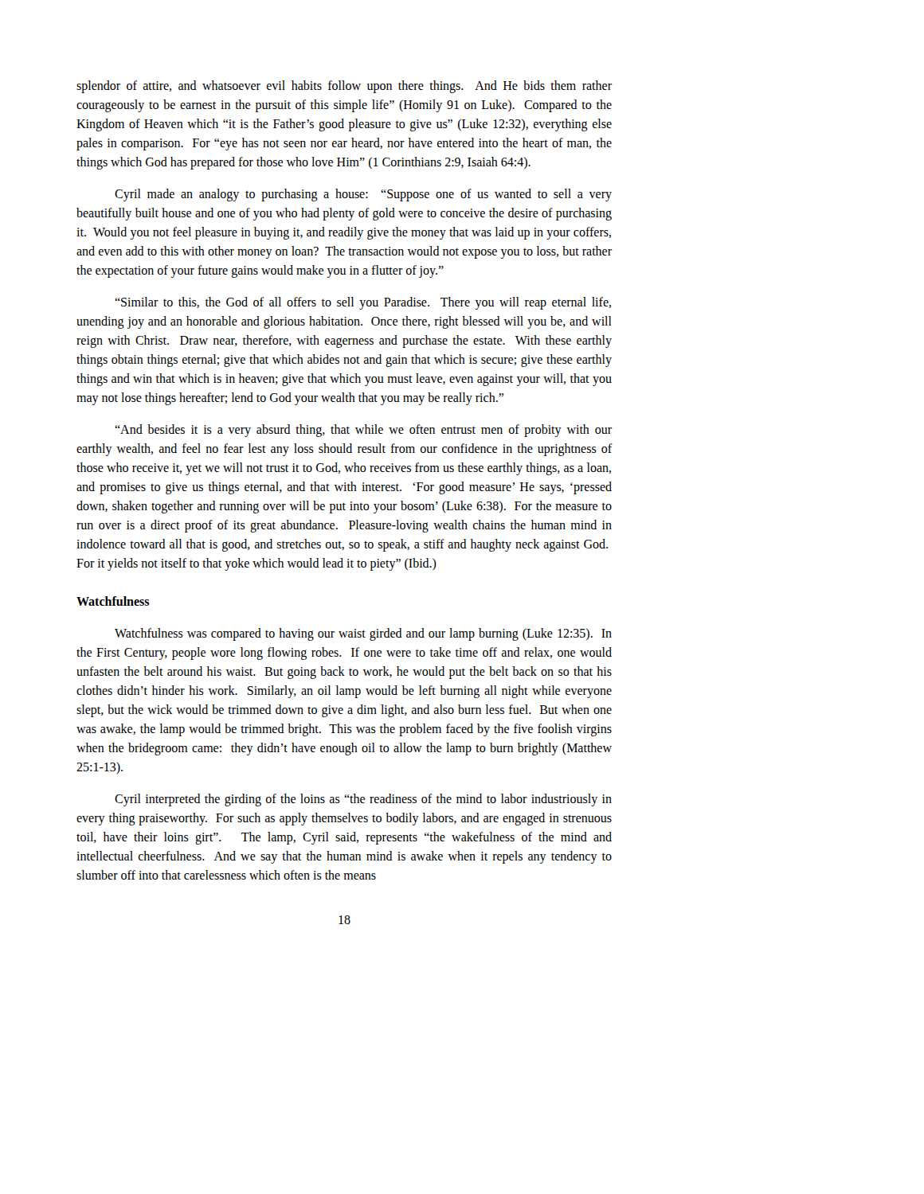splendor of attire, and whatsoever evil habits follow upon there things. And He bids them rather courageously to be earnest in the pursuit of this simple life” (Homily 91 on Luke). Compared to the Kingdom of Heaven which “it is the Father’s good pleasure to give us” (Luke 12:32), everything else pales in comparison. For “eye has not seen nor ear heard, nor have entered into the heart of man, the things which God has prepared for those who love Him” (1 Corinthians 2:9, Isaiah 64:4).
Cyril made an analogy to purchasing a house: “Suppose one of us wanted to sell a very beautifully built house and one of you who had plenty of gold were to conceive the desire of purchasing it. Would you not feel pleasure in buying it, and readily give the money that was laid up in your coffers, and even add to this with other money on loan? The transaction would not expose you to loss, but rather the expectation of your future gains would make you in a flutter of joy.”
“Similar to this, the God of all offers to sell you Paradise. There you will reap eternal life, unending joy and an honorable and glorious habitation. Once there, right blessed will you be, and will reign with Christ. Draw near, therefore, with eagerness and purchase the estate. With these earthly things obtain things eternal; give that which abides not and gain that which is secure; give these earthly things and win that which is in heaven; give that which you must leave, even against your will, that you may not lose things hereafter; lend to God your wealth that you may be really rich.”
“And besides it is a very absurd thing, that while we often entrust men of probity with our earthly wealth, and feel no fear lest any loss should result from our confidence in the uprightness of those who receive it, yet we will not trust it to God, who receives from us these earthly things, as a loan, and promises to give us things eternal, and that with interest. ‘For good measure’ He says, ‘pressed down, shaken together and running over will be put into your bosom’ (Luke 6:38). For the measure to run over is a direct proof of its great abundance. Pleasure-loving wealth chains the human mind in indolence toward all that is good, and stretches out, so to speak, a stiff and haughty neck against God. For it yields not itself to that yoke which would lead it to piety” (Ibid.)
Watchfulness
Watchfulness was compared to having our waist girded and our lamp burning (Luke 12:35). In the First Century, people wore long flowing robes. If one were to take time off and relax, one would unfasten the belt around his waist. But going back to work, he would put the belt back on so that his clothes didn’t hinder his work. Similarly, an oil lamp would be left burning all night while everyone slept, but the wick would be trimmed down to give a dim light, and also burn less fuel. But when one was awake, the lamp would be trimmed bright. This was the problem faced by the five foolish virgins when the bridegroom came: they didn’t have enough oil to allow the lamp to burn brightly (Matthew 25:1-13).
Cyril interpreted the girding of the loins as “the readiness of the mind to labor industriously in every thing praiseworthy. For such as apply themselves to bodily labors, and are engaged in strenuous toil, have their loins girt”. The lamp, Cyril said, represents “the wakefulness of the mind and intellectual cheerfulness. And we say that the human mind is awake when it repels any tendency to slumber off into that carelessness which often is the means
18